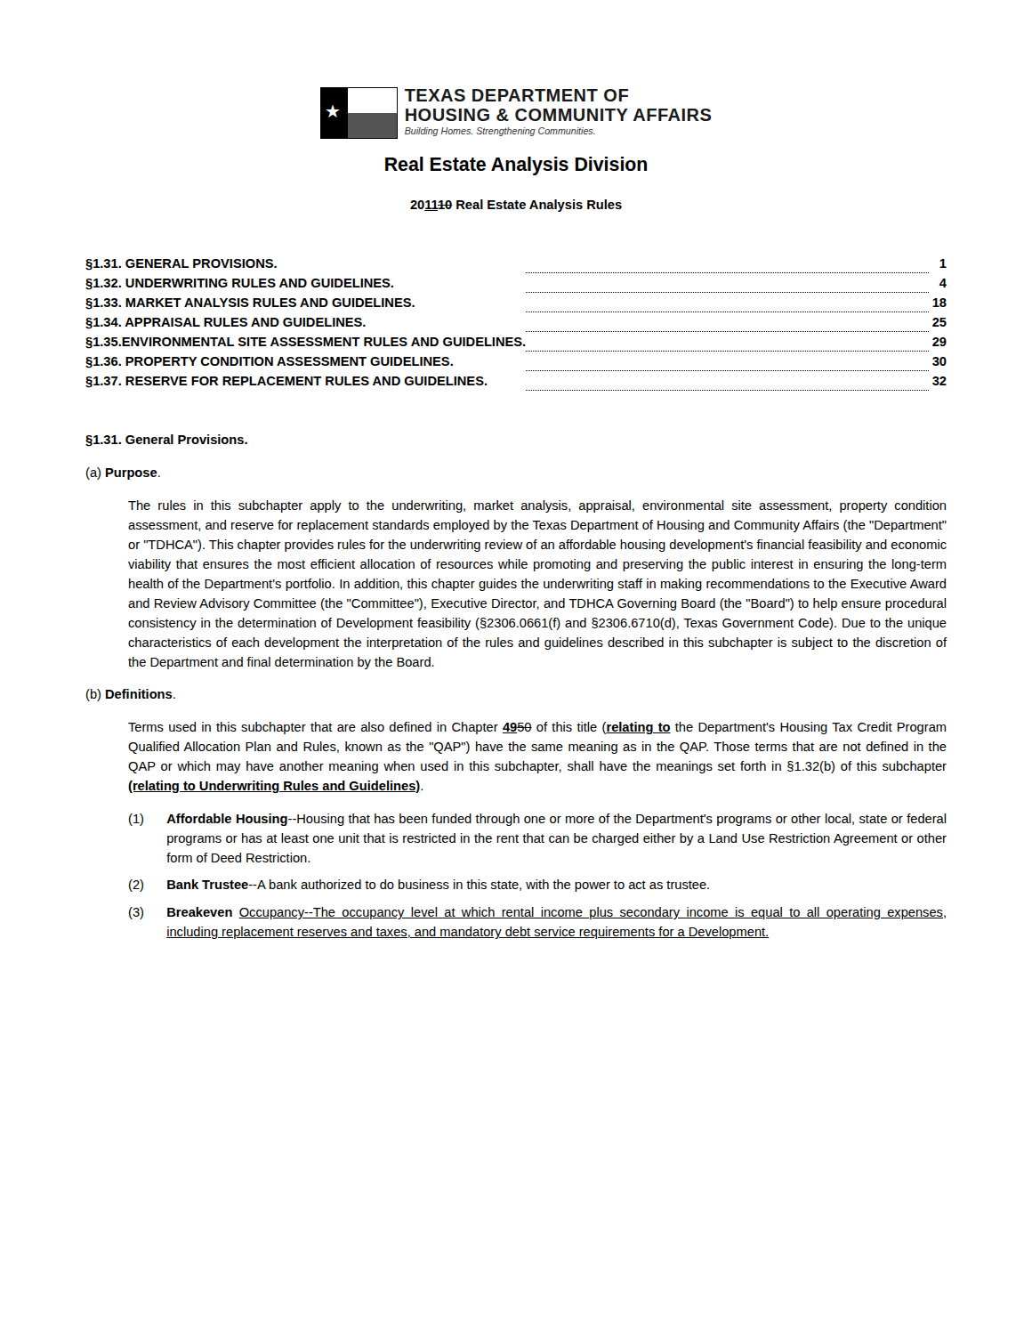★
TEXAS DEPARTMENT OF
HOUSING & COMMUNITY AFFAIRS
Building Homes. Strengthening Communities.
Real Estate Analysis Division
201110 Real Estate Analysis Rules
| §1.31. GENERAL PROVISIONS. | | 1 |
| §1.32. UNDERWRITING RULES AND GUIDELINES. | | 4 |
| §1.33. MARKET ANALYSIS RULES AND GUIDELINES. | | 18 |
| §1.34. APPRAISAL RULES AND GUIDELINES. | | 25 |
| §1.35.ENVIRONMENTAL SITE ASSESSMENT RULES AND GUIDELINES. | | 29 |
| §1.36. PROPERTY CONDITION ASSESSMENT GUIDELINES. | | 30 |
| §1.37. RESERVE FOR REPLACEMENT RULES AND GUIDELINES. | | 32 |
§1.31. General Provisions.
(a) Purpose.
The rules in this subchapter apply to the underwriting, market analysis, appraisal, environmental site assessment, property condition assessment, and reserve for replacement standards employed by the Texas Department of Housing and Community Affairs (the "Department" or "TDHCA"). This chapter provides rules for the underwriting review of an affordable housing development's financial feasibility and economic viability that ensures the most efficient allocation of resources while promoting and preserving the public interest in ensuring the long-term health of the Department's portfolio. In addition, this chapter guides the underwriting staff in making recommendations to the Executive Award and Review Advisory Committee (the "Committee"), Executive Director, and TDHCA Governing Board (the "Board") to help ensure procedural consistency in the determination of Development feasibility (§2306.0661(f) and §2306.6710(d), Texas Government Code). Due to the unique characteristics of each development the interpretation of the rules and guidelines described in this subchapter is subject to the discretion of the Department and final determination by the Board.
(b) Definitions.
Terms used in this subchapter that are also defined in Chapter 4950 of this title (relating to the Department's Housing Tax Credit Program Qualified Allocation Plan and Rules, known as the "QAP") have the same meaning as in the QAP. Those terms that are not defined in the QAP or which may have another meaning when used in this subchapter, shall have the meanings set forth in §1.32(b) of this subchapter (relating to Underwriting Rules and Guidelines).
(1) Affordable Housing--Housing that has been funded through one or more of the Department's programs or other local, state or federal programs or has at least one unit that is restricted in the rent that can be charged either by a Land Use Restriction Agreement or other form of Deed Restriction.
(2) Bank Trustee--A bank authorized to do business in this state, with the power to act as trustee.
(3) Breakeven Occupancy--The occupancy level at which rental income plus secondary income is equal to all operating expenses, including replacement reserves and taxes, and mandatory debt service requirements for a Development.